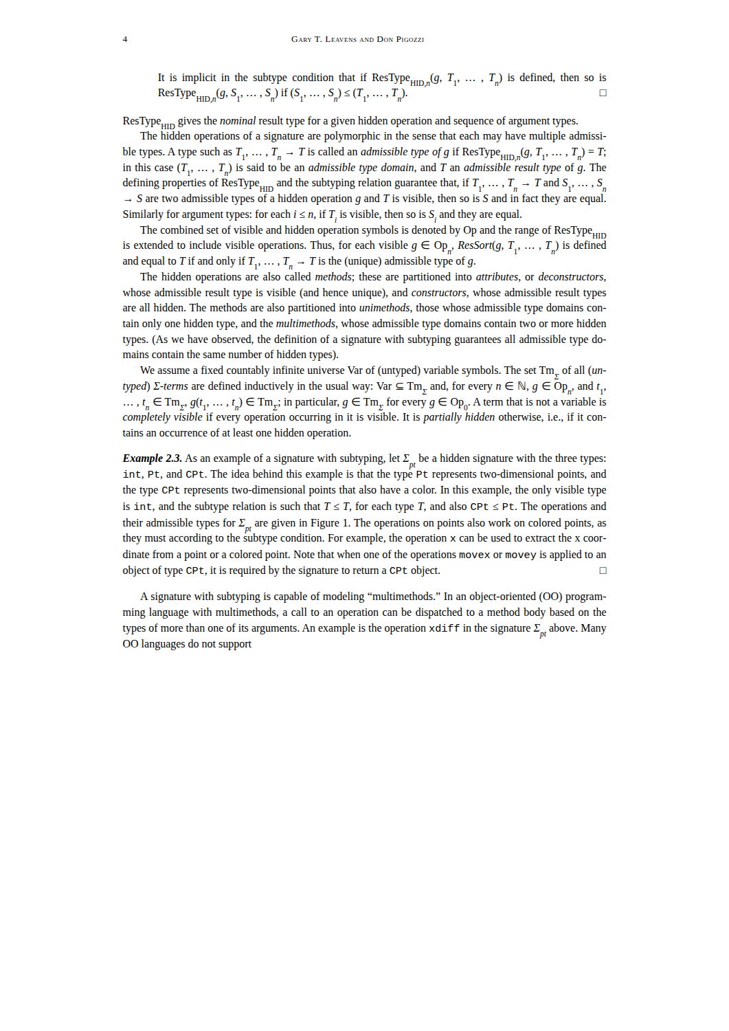4 Gary T. Leavens and Don Pigozzi
It is implicit in the subtype condition that if ResTypeHID,n(g, T1, … , Tn) is defined, then so is ResTypeHID,n(g, S1, … , Sn) if (S1, … , Sn) ≤ (T1, … , Tn).□
ResTypeHID gives the nominal result type for a given hidden operation and sequence of argument types.
The hidden operations of a signature are polymorphic in the sense that each may have multiple admissible types. A type such as T1, … , Tn → T is called an admissible type of g if ResTypeHID,n(g, T1, … , Tn) = T; in this case (T1, … , Tn) is said to be an admissible type domain, and T an admissible result type of g. The defining properties of ResTypeHID and the subtyping relation guarantee that, if T1, … , Tn → T and S1, … , Sn → S are two admissible types of a hidden operation g and T is visible, then so is S and in fact they are equal. Similarly for argument types: for each i ≤ n, if Ti is visible, then so is Si and they are equal.
The combined set of visible and hidden operation symbols is denoted by Op and the range of ResTypeHID is extended to include visible operations. Thus, for each visible g ∈ Opn, ResSort(g, T1, … , Tn) is defined and equal to T if and only if T1, … , Tn → T is the (unique) admissible type of g.
The hidden operations are also called methods; these are partitioned into attributes, or deconstructors, whose admissible result type is visible (and hence unique), and constructors, whose admissible result types are all hidden. The methods are also partitioned into unimethods, those whose admissible type domains contain only one hidden type, and the multimethods, whose admissible type domains contain two or more hidden types. (As we have observed, the definition of a signature with subtyping guarantees all admissible type domains contain the same number of hidden types).
We assume a fixed countably infinite universe Var of (untyped) variable symbols. The set TmΣ of all (untyped) Σ-terms are defined inductively in the usual way: Var ⊆ TmΣ and, for every n ∈ ℕ, g ∈ Opn, and t1, … , tn ∈ TmΣ, g(t1, … , tn) ∈ TmΣ; in particular, g ∈ TmΣ for every g ∈ Op0. A term that is not a variable is completely visible if every operation occurring in it is visible. It is partially hidden otherwise, i.e., if it contains an occurrence of at least one hidden operation.
Example 2.3. As an example of a signature with subtyping, let Σpt be a hidden signature with the three types: int, Pt, and CPt. The idea behind this example is that the type Pt represents two-dimensional points, and the type CPt represents two-dimensional points that also have a color. In this example, the only visible type is int, and the subtype relation is such that T ≤ T, for each type T, and also CPt ≤ Pt. The operations and their admissible types for Σpt are given in Figure 1. The operations on points also work on colored points, as they must according to the subtype condition. For example, the operation x can be used to extract the x coordinate from a point or a colored point. Note that when one of the operations movex or movey is applied to an object of type CPt, it is required by the signature to return a CPt object.□
A signature with subtyping is capable of modeling “multimethods.” In an object-oriented (OO) programming language with multimethods, a call to an operation can be dispatched to a method body based on the types of more than one of its arguments. An example is the operation xdiff in the signature Σpt above. Many OO languages do not support